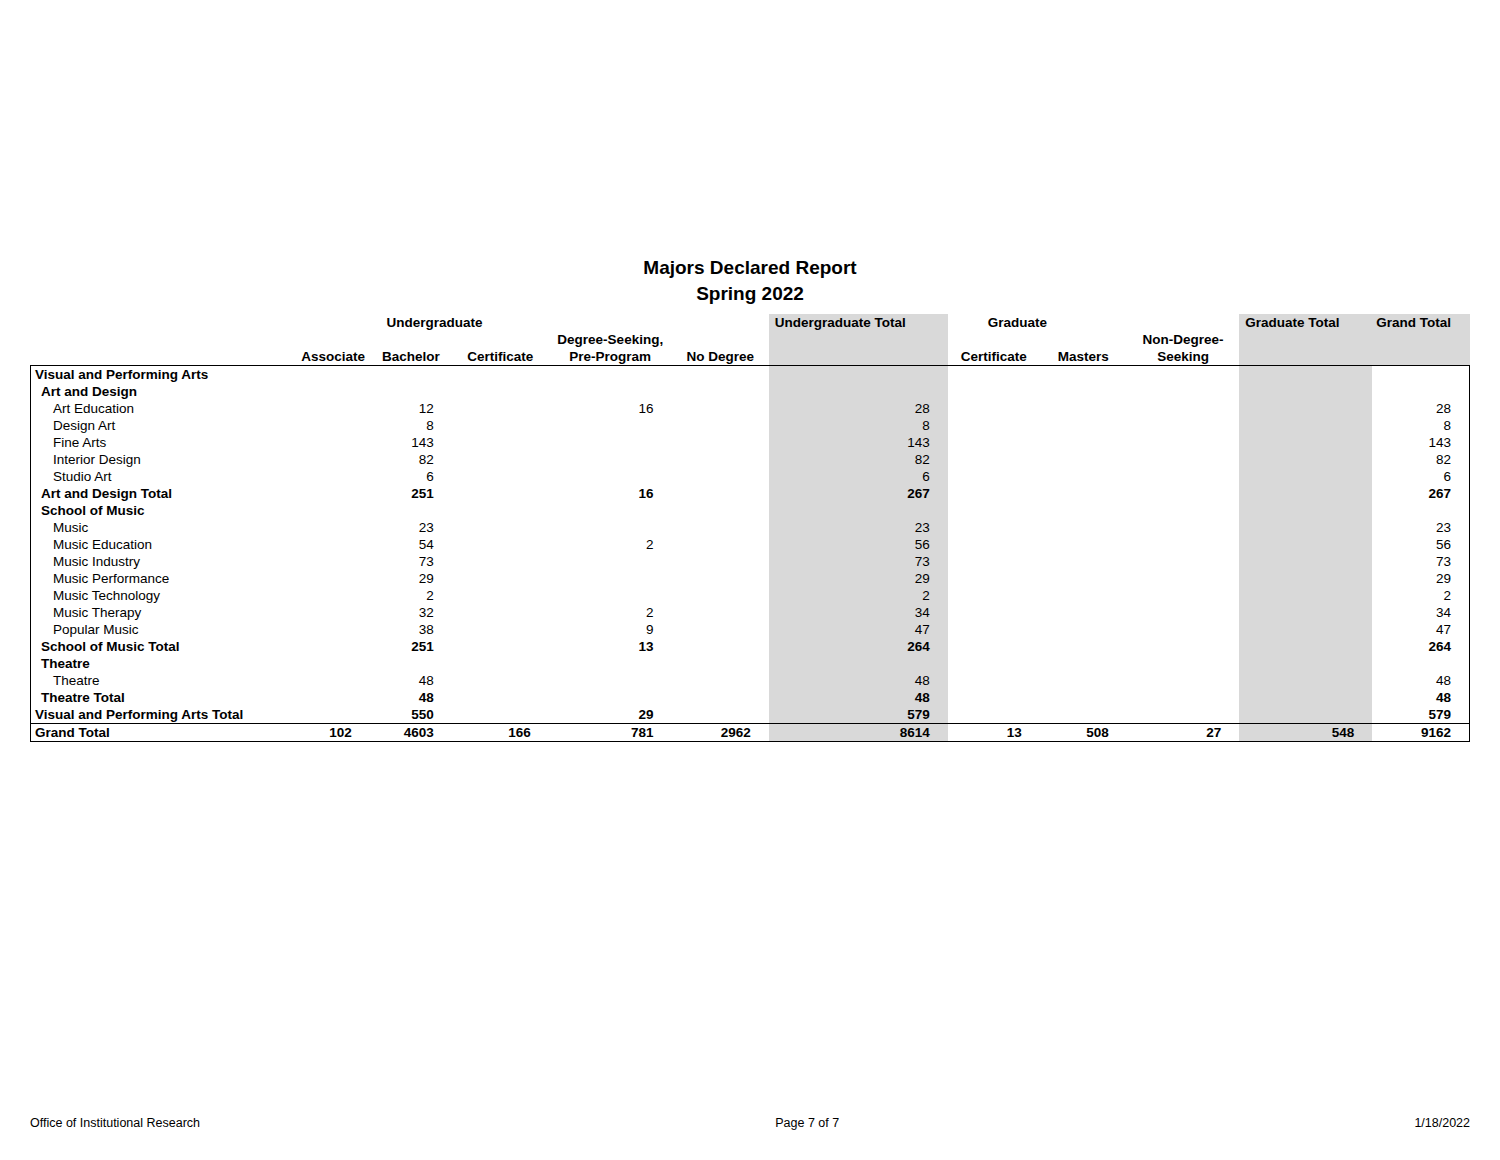Majors Declared Report
Spring 2022
| | Undergraduate | Undergraduate Total | Graduate | Graduate Total | Grand Total |
| --- | --- | --- | --- | --- | --- |
| | | | | Degree-Seeking, | | | | | Non-Degree- | | |
| | Associate | Bachelor | Certificate | Pre-Program | No Degree | | Certificate | Masters | Seeking | | |
| Visual and Performing Arts | | | | | | | | | | | |
| Art and Design | | | | | | | | | | | |
| Art Education | | 12 | | 16 | | 28 | | | | | 28 |
| Design Art | | 8 | | | | 8 | | | | | 8 |
| Fine Arts | | 143 | | | | 143 | | | | | 143 |
| Interior Design | | 82 | | | | 82 | | | | | 82 |
| Studio Art | | 6 | | | | 6 | | | | | 6 |
| Art and Design Total | | 251 | | 16 | | 267 | | | | | 267 |
| School of Music | | | | | | | | | | | |
| Music | | 23 | | | | 23 | | | | | 23 |
| Music Education | | 54 | | 2 | | 56 | | | | | 56 |
| Music Industry | | 73 | | | | 73 | | | | | 73 |
| Music Performance | | 29 | | | | 29 | | | | | 29 |
| Music Technology | | 2 | | | | 2 | | | | | 2 |
| Music Therapy | | 32 | | 2 | | 34 | | | | | 34 |
| Popular Music | | 38 | | 9 | | 47 | | | | | 47 |
| School of Music Total | | 251 | | 13 | | 264 | | | | | 264 |
| Theatre | | | | | | | | | | | |
| Theatre | | 48 | | | | 48 | | | | | 48 |
| Theatre Total | | 48 | | | | 48 | | | | | 48 |
| Visual and Performing Arts Total | | 550 | | 29 | | 579 | | | | | 579 |
| Grand Total | 102 | 4603 | 166 | 781 | 2962 | 8614 | 13 | 508 | 27 | 548 | 9162 |
Office of Institutional Research Page 7 of 7 1/18/2022